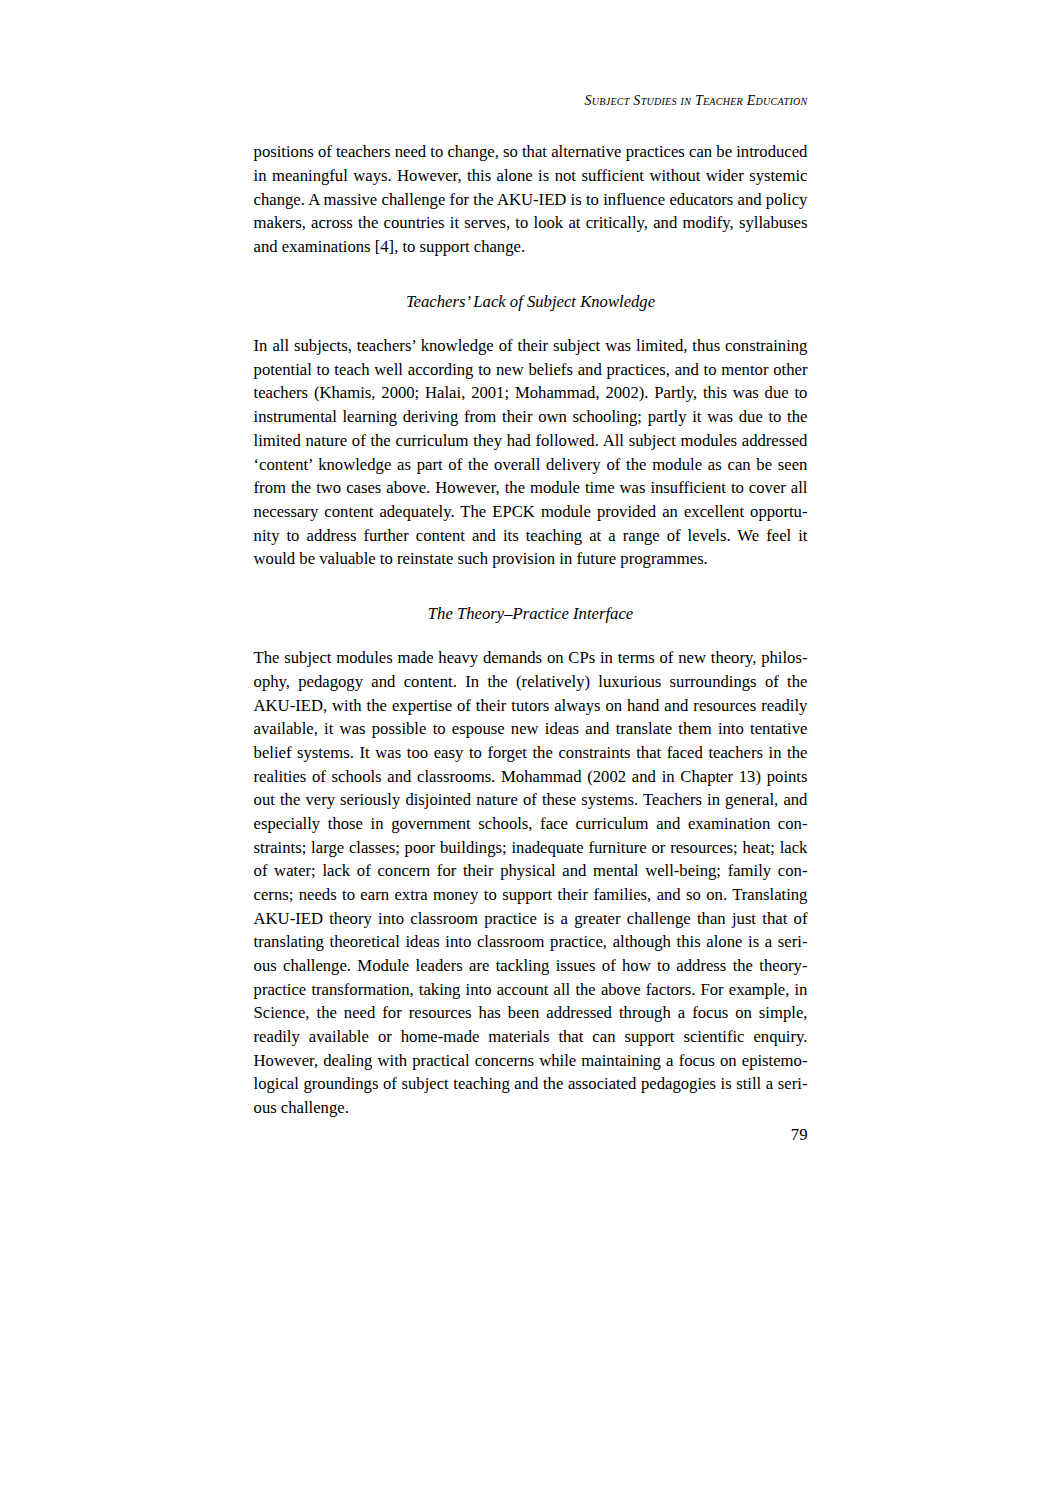Subject Studies in Teacher Education
positions of teachers need to change, so that alternative practices can be introduced in meaningful ways. However, this alone is not sufficient without wider systemic change. A massive challenge for the AKU-IED is to influence educators and policy makers, across the countries it serves, to look at critically, and modify, syllabuses and examinations [4], to support change.
Teachers’ Lack of Subject Knowledge
In all subjects, teachers’ knowledge of their subject was limited, thus constraining potential to teach well according to new beliefs and practices, and to mentor other teachers (Khamis, 2000; Halai, 2001; Mohammad, 2002). Partly, this was due to instrumental learning deriving from their own schooling; partly it was due to the limited nature of the curriculum they had followed. All subject modules addressed ‘content’ knowledge as part of the overall delivery of the module as can be seen from the two cases above. However, the module time was insufficient to cover all necessary content adequately. The EPCK module provided an excellent opportunity to address further content and its teaching at a range of levels. We feel it would be valuable to reinstate such provision in future programmes.
The Theory–Practice Interface
The subject modules made heavy demands on CPs in terms of new theory, philosophy, pedagogy and content. In the (relatively) luxurious surroundings of the AKU-IED, with the expertise of their tutors always on hand and resources readily available, it was possible to espouse new ideas and translate them into tentative belief systems. It was too easy to forget the constraints that faced teachers in the realities of schools and classrooms. Mohammad (2002 and in Chapter 13) points out the very seriously disjointed nature of these systems. Teachers in general, and especially those in government schools, face curriculum and examination constraints; large classes; poor buildings; inadequate furniture or resources; heat; lack of water; lack of concern for their physical and mental well-being; family concerns; needs to earn extra money to support their families, and so on. Translating AKU-IED theory into classroom practice is a greater challenge than just that of translating theoretical ideas into classroom practice, although this alone is a serious challenge. Module leaders are tackling issues of how to address the theory-practice transformation, taking into account all the above factors. For example, in Science, the need for resources has been addressed through a focus on simple, readily available or home-made materials that can support scientific enquiry. However, dealing with practical concerns while maintaining a focus on epistemological groundings of subject teaching and the associated pedagogies is still a serious challenge.
79